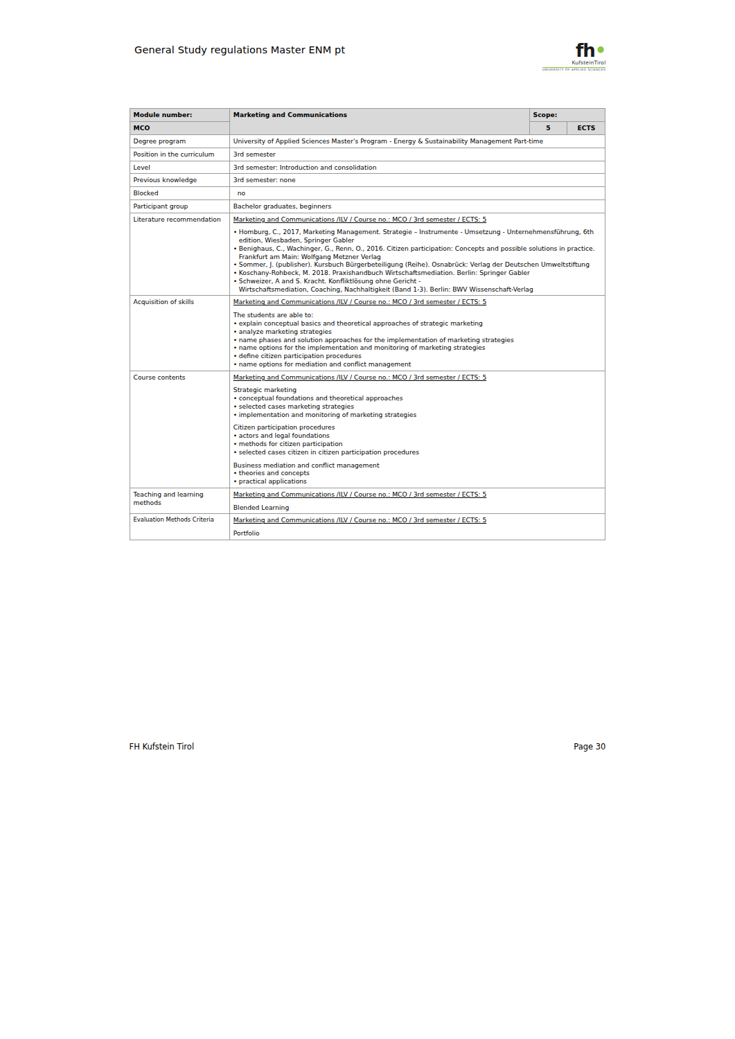General Study regulations Master ENM pt
fh•
KufsteinTirol
UNIVERSITY OF APPLIED SCIENCES
| Module number: | Marketing and Communications | Scope: |
| MCO | 5 | ECTS |
| Degree program | University of Applied Sciences Master's Program - Energy & Sustainability Management Part-time |
| Position in the curriculum | 3rd semester |
| Level | 3rd semester: Introduction and consolidation |
| Previous knowledge | 3rd semester: none |
| Blocked | no |
| Participant group | Bachelor graduates, beginners |
| Literature recommendation | Marketing and Communications /ILV / Course no.: MCO / 3rd semester / ECTS: 5 Homburg, C., 2017, Marketing Management. Strategie – Instrumente - Umsetzung - Unternehmensführung, 6th edition, Wiesbaden, Springer Gabler Benighaus, C., Wachinger, G., Renn, O., 2016. Citizen participation: Concepts and possible solutions in practice. Frankfurt am Main: Wolfgang Metzner Verlag Sommer, J. (publisher). Kursbuch Bürgerbeteiligung (Reihe). Osnabrück: Verlag der Deutschen Umweltstiftung Koschany-Rohbeck, M. 2018. Praxishandbuch Wirtschaftsmediation. Berlin: Springer Gabler Schweizer, A and S. Kracht. Konfliktlösung ohne Gericht - Wirtschaftsmediation, Coaching, Nachhaltigkeit (Band 1-3). Berlin: BWV Wissenschaft-Verlag |
| Acquisition of skills | Marketing and Communications /ILV / Course no.: MCO / 3rd semester / ECTS: 5 The students are able to: explain conceptual basics and theoretical approaches of strategic marketing analyze marketing strategies name phases and solution approaches for the implementation of marketing strategies name options for the implementation and monitoring of marketing strategies define citizen participation procedures name options for mediation and conflict management |
| Course contents | Marketing and Communications /ILV / Course no.: MCO / 3rd semester / ECTS: 5 Strategic marketing conceptual foundations and theoretical approaches selected cases marketing strategies implementation and monitoring of marketing strategies Citizen participation procedures actors and legal foundations methods for citizen participation selected cases citizen in citizen participation procedures Business mediation and conflict management theories and concepts practical applications |
| Teaching and learning methods | Marketing and Communications /ILV / Course no.: MCO / 3rd semester / ECTS: 5 Blended Learning |
| Evaluation Methods Criteria | Marketing and Communications /ILV / Course no.: MCO / 3rd semester / ECTS: 5 Portfolio |
FH Kufstein Tirol
Page 30